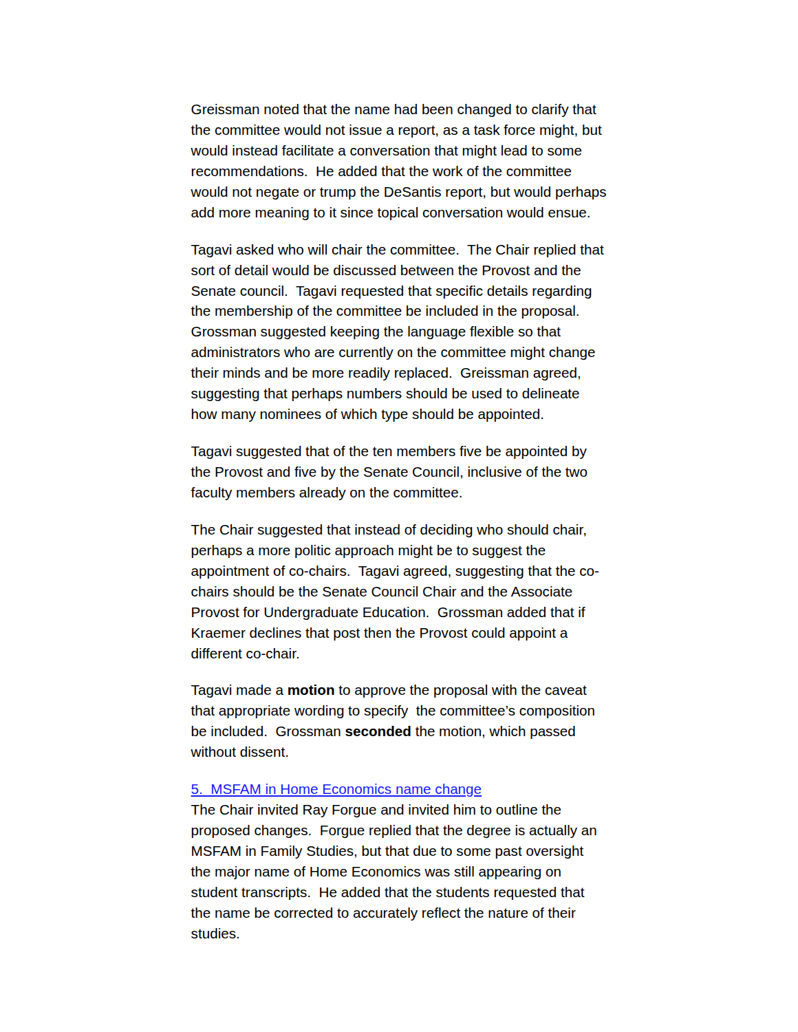Greissman noted that the name had been changed to clarify that the committee would not issue a report, as a task force might, but would instead facilitate a conversation that might lead to some recommendations. He added that the work of the committee would not negate or trump the DeSantis report, but would perhaps add more meaning to it since topical conversation would ensue.
Tagavi asked who will chair the committee. The Chair replied that sort of detail would be discussed between the Provost and the Senate council. Tagavi requested that specific details regarding the membership of the committee be included in the proposal. Grossman suggested keeping the language flexible so that administrators who are currently on the committee might change their minds and be more readily replaced. Greissman agreed, suggesting that perhaps numbers should be used to delineate how many nominees of which type should be appointed.
Tagavi suggested that of the ten members five be appointed by the Provost and five by the Senate Council, inclusive of the two faculty members already on the committee.
The Chair suggested that instead of deciding who should chair, perhaps a more politic approach might be to suggest the appointment of co-chairs. Tagavi agreed, suggesting that the co-chairs should be the Senate Council Chair and the Associate Provost for Undergraduate Education. Grossman added that if Kraemer declines that post then the Provost could appoint a different co-chair.
Tagavi made a motion to approve the proposal with the caveat that appropriate wording to specify the committee’s composition be included. Grossman seconded the motion, which passed without dissent.
5. MSFAM in Home Economics name change
The Chair invited Ray Forgue and invited him to outline the proposed changes. Forgue replied that the degree is actually an MSFAM in Family Studies, but that due to some past oversight the major name of Home Economics was still appearing on student transcripts. He added that the students requested that the name be corrected to accurately reflect the nature of their studies.